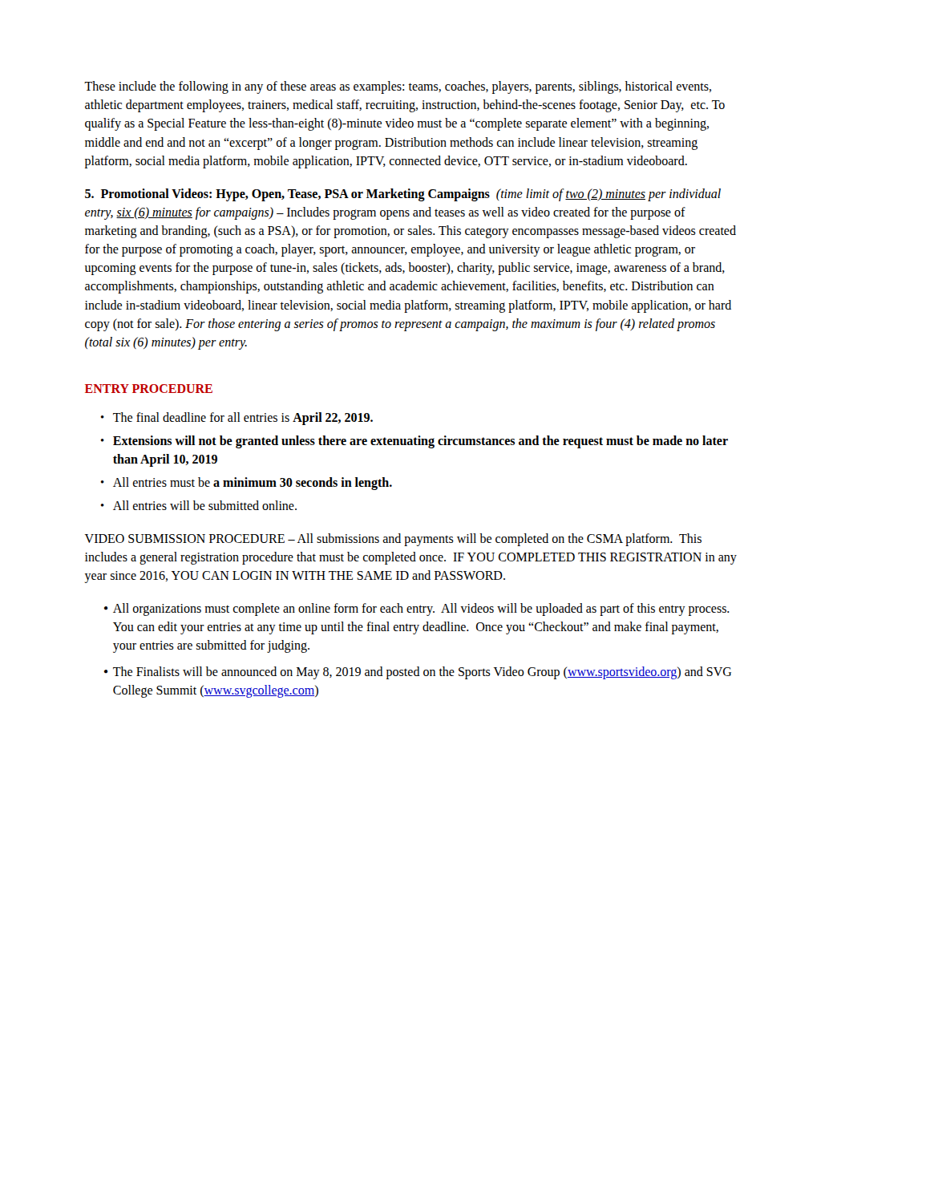These include the following in any of these areas as examples: teams, coaches, players, parents, siblings, historical events, athletic department employees, trainers, medical staff, recruiting, instruction, behind-the-scenes footage, Senior Day, etc. To qualify as a Special Feature the less-than-eight (8)-minute video must be a “complete separate element” with a beginning, middle and end and not an “excerpt” of a longer program. Distribution methods can include linear television, streaming platform, social media platform, mobile application, IPTV, connected device, OTT service, or in-stadium videoboard.
5. Promotional Videos: Hype, Open, Tease, PSA or Marketing Campaigns (time limit of two (2) minutes per individual entry, six (6) minutes for campaigns) – Includes program opens and teases as well as video created for the purpose of marketing and branding, (such as a PSA), or for promotion, or sales. This category encompasses message-based videos created for the purpose of promoting a coach, player, sport, announcer, employee, and university or league athletic program, or upcoming events for the purpose of tune-in, sales (tickets, ads, booster), charity, public service, image, awareness of a brand, accomplishments, championships, outstanding athletic and academic achievement, facilities, benefits, etc. Distribution can include in-stadium videoboard, linear television, social media platform, streaming platform, IPTV, mobile application, or hard copy (not for sale). For those entering a series of promos to represent a campaign, the maximum is four (4) related promos (total six (6) minutes) per entry.
ENTRY PROCEDURE
The final deadline for all entries is April 22, 2019.
Extensions will not be granted unless there are extenuating circumstances and the request must be made no later than April 10, 2019
All entries must be a minimum 30 seconds in length.
All entries will be submitted online.
VIDEO SUBMISSION PROCEDURE – All submissions and payments will be completed on the CSMA platform. This includes a general registration procedure that must be completed once. IF YOU COMPLETED THIS REGISTRATION in any year since 2016, YOU CAN LOGIN IN WITH THE SAME ID and PASSWORD.
All organizations must complete an online form for each entry. All videos will be uploaded as part of this entry process. You can edit your entries at any time up until the final entry deadline. Once you “Checkout” and make final payment, your entries are submitted for judging.
The Finalists will be announced on May 8, 2019 and posted on the Sports Video Group (www.sportsvideo.org) and SVG College Summit (www.svgcollege.com)